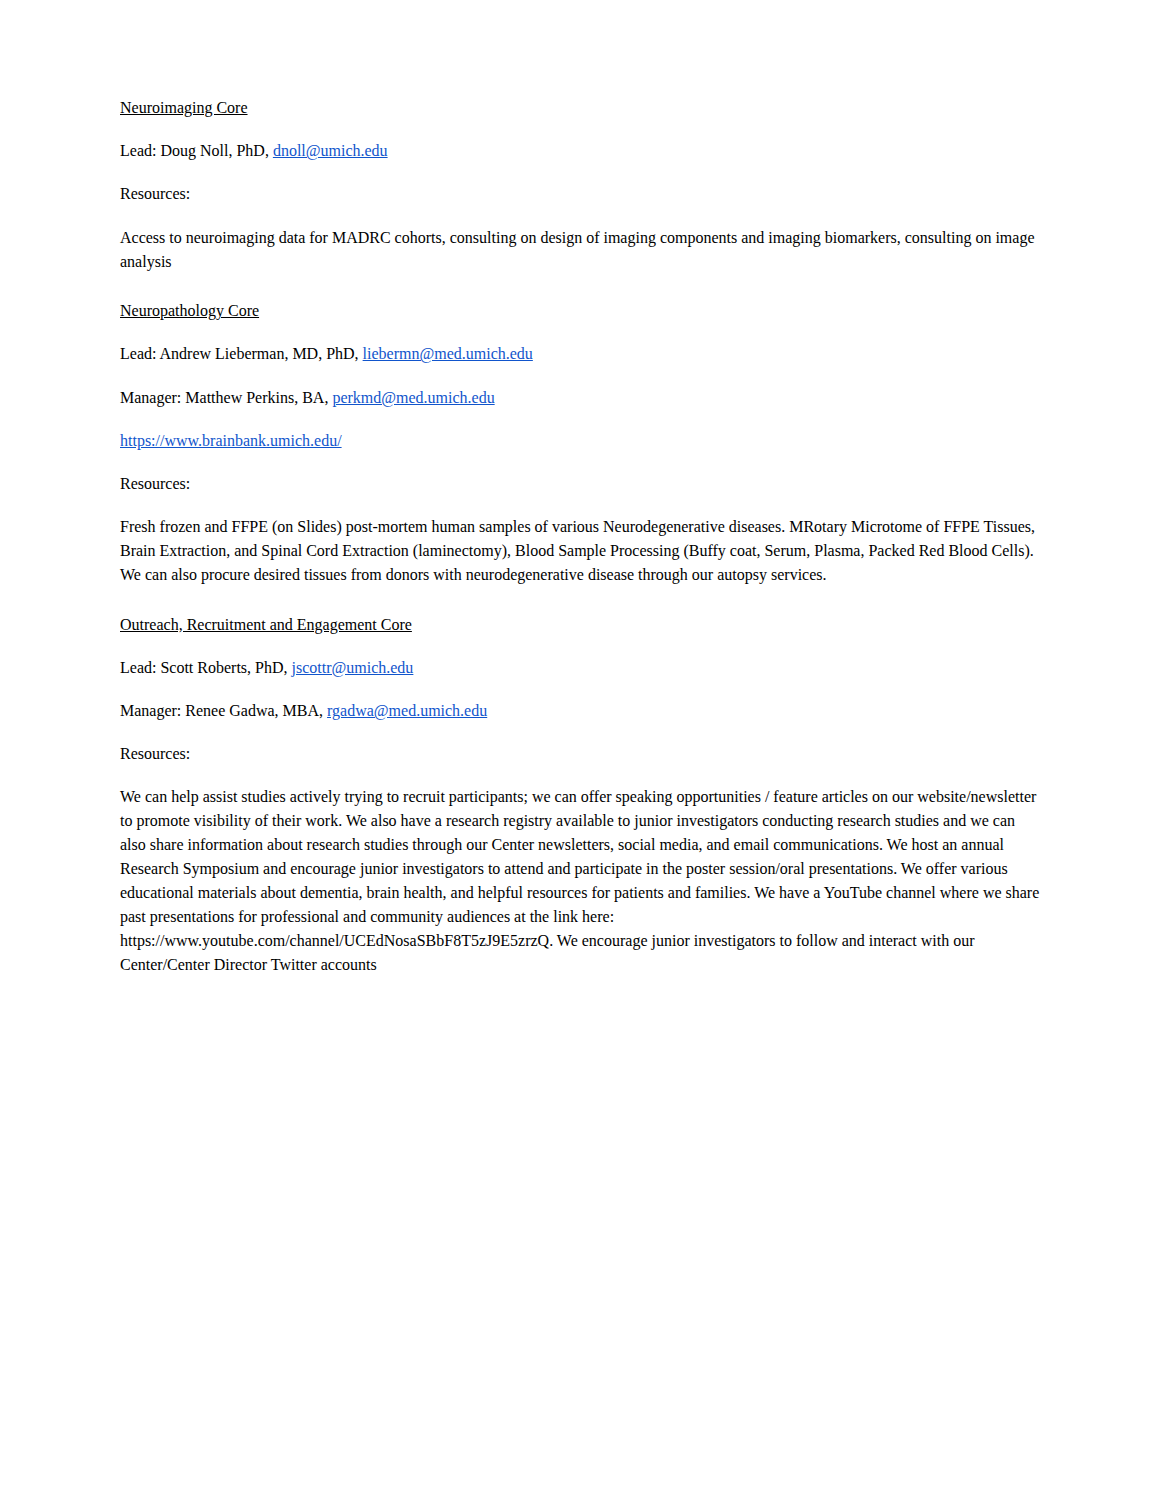Neuroimaging Core
Lead: Doug Noll, PhD, dnoll@umich.edu
Resources:
Access to neuroimaging data for MADRC cohorts, consulting on design of imaging components and imaging biomarkers, consulting on image analysis
Neuropathology Core
Lead: Andrew Lieberman, MD, PhD, liebermn@med.umich.edu
Manager: Matthew Perkins, BA, perkmd@med.umich.edu
https://www.brainbank.umich.edu/
Resources:
Fresh frozen and FFPE (on Slides) post-mortem human samples of various Neurodegenerative diseases. MRotary Microtome of FFPE Tissues, Brain Extraction, and Spinal Cord Extraction (laminectomy), Blood Sample Processing (Buffy coat, Serum, Plasma, Packed Red Blood Cells). We can also procure desired tissues from donors with neurodegenerative disease through our autopsy services.
Outreach, Recruitment and Engagement Core
Lead: Scott Roberts, PhD, jscottr@umich.edu
Manager: Renee Gadwa, MBA, rgadwa@med.umich.edu
Resources:
We can help assist studies actively trying to recruit participants; we can offer speaking opportunities / feature articles on our website/newsletter to promote visibility of their work. We also have a research registry available to junior investigators conducting research studies and we can also share information about research studies through our Center newsletters, social media, and email communications. We host an annual Research Symposium and encourage junior investigators to attend and participate in the poster session/oral presentations. We offer various educational materials about dementia, brain health, and helpful resources for patients and families. We have a YouTube channel where we share past presentations for professional and community audiences at the link here: https://www.youtube.com/channel/UCEdNosaSBbF8T5zJ9E5zrzQ. We encourage junior investigators to follow and interact with our Center/Center Director Twitter accounts